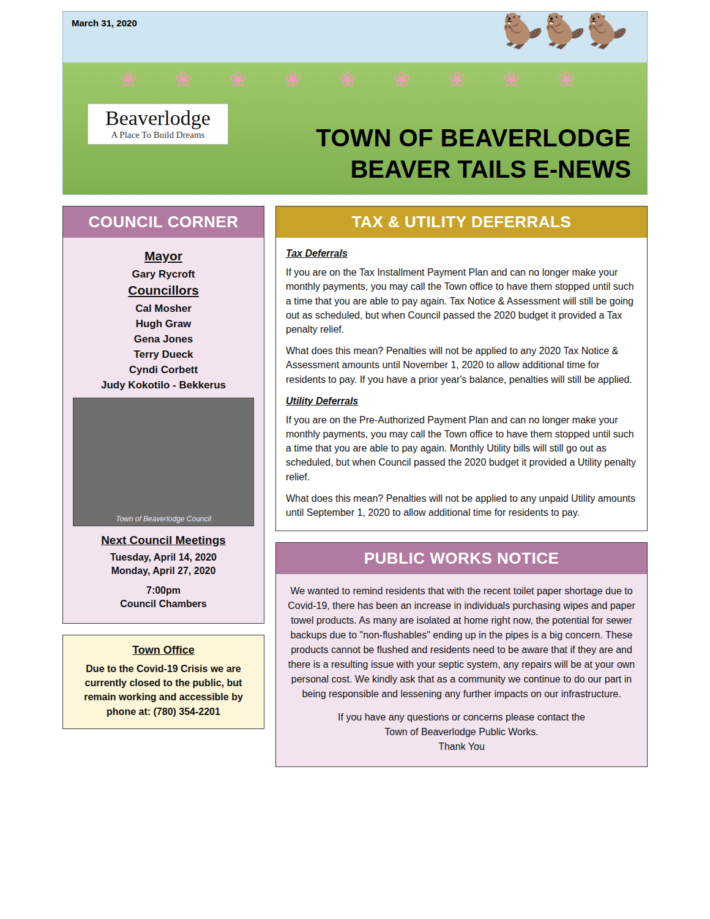March 31, 2020
🦫🦫🦫
❀ ❀ ❀ ❀ ❀ ❀ ❀ ❀ ❀
Beaverlodge
A Place To Build Dreams
TOWN OF BEAVERLODGE
BEAVER TAILS E-NEWS
COUNCIL CORNER
Mayor
Gary Rycroft
Councillors
Cal Mosher
Hugh Graw
Gena Jones
Terry Dueck
Cyndi Corbett
Judy Kokotilo - Bekkerus
Town of Beaverlodge Council
Next Council Meetings
Tuesday, April 14, 2020
Monday, April 27, 2020
7:00pm
Council Chambers
Town Office
Due to the Covid-19 Crisis we are currently closed to the public, but remain working and accessible by phone at: (780) 354-2201
TAX & UTILITY DEFERRALS
Tax Deferrals
If you are on the Tax Installment Payment Plan and can no longer make your monthly payments, you may call the Town office to have them stopped until such a time that you are able to pay again. Tax Notice & Assessment will still be going out as scheduled, but when Council passed the 2020 budget it provided a Tax penalty relief.
What does this mean? Penalties will not be applied to any 2020 Tax Notice & Assessment amounts until November 1, 2020 to allow additional time for residents to pay. If you have a prior year's balance, penalties will still be applied.
Utility Deferrals
If you are on the Pre-Authorized Payment Plan and can no longer make your monthly payments, you may call the Town office to have them stopped until such a time that you are able to pay again. Monthly Utility bills will still go out as scheduled, but when Council passed the 2020 budget it provided a Utility penalty relief.
What does this mean? Penalties will not be applied to any unpaid Utility amounts until September 1, 2020 to allow additional time for residents to pay.
PUBLIC WORKS NOTICE
We wanted to remind residents that with the recent toilet paper shortage due to Covid-19, there has been an increase in individuals purchasing wipes and paper towel products. As many are isolated at home right now, the potential for sewer backups due to "non-flushables" ending up in the pipes is a big concern. These products cannot be flushed and residents need to be aware that if they are and there is a resulting issue with your septic system, any repairs will be at your own personal cost. We kindly ask that as a community we continue to do our part in being responsible and lessening any further impacts on our infrastructure.
If you have any questions or concerns please contact the
Town of Beaverlodge Public Works.
Thank You